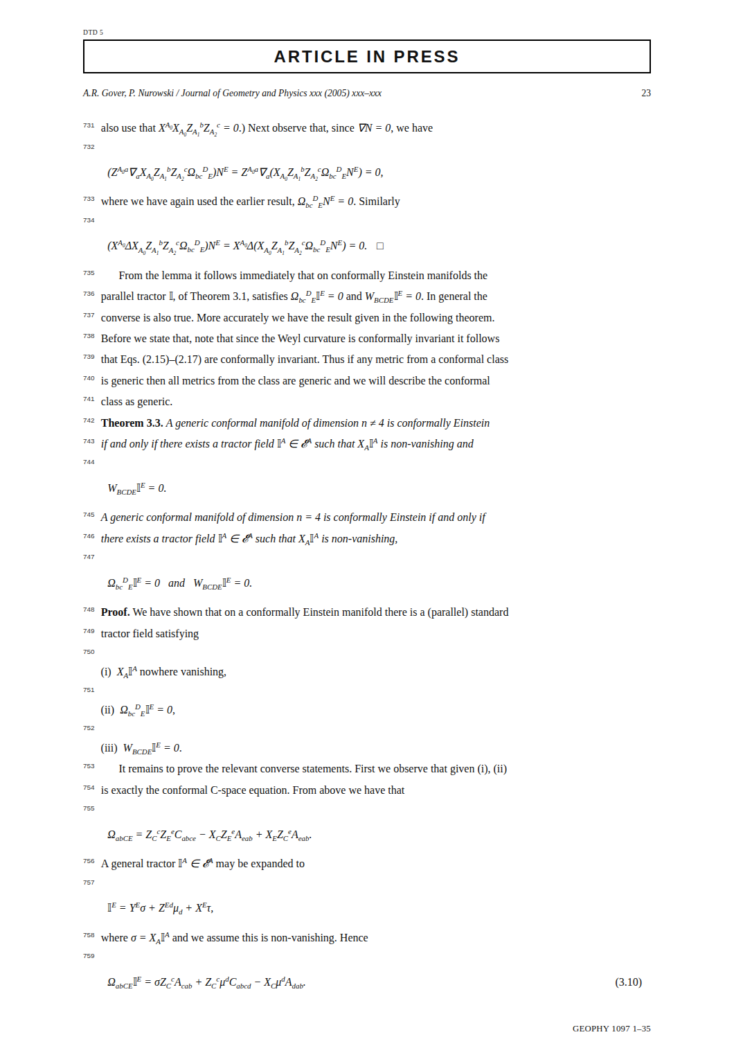DTD 5
ARTICLE IN PRESS
A.R. Gover, P. Nurowski / Journal of Geometry and Physics xxx (2005) xxx–xxx 23
731 also use that XA0XA0ZA1bZA2c = 0.) Next observe that, since ∇N = 0, we have
732(ZA0a∇aXA0ZA1bZA2cΩbcDE)NE = ZA0a∇a(XA0ZA1bZA2cΩbcDENE) = 0,
733 where we have again used the earlier result, ΩbcDENE = 0. Similarly
734(XA0ΔXA0ZA1bZA2cΩbcDE)NE = XA0Δ(XA0ZA1bZA2cΩbcDENE) = 0. □
735 From the lemma it follows immediately that on conformally Einstein manifolds the
736 parallel tractor 𝕀, of Theorem 3.1, satisfies ΩbcDE𝕀E = 0 and WBCDE𝕀E = 0. In general the
737 converse is also true. More accurately we have the result given in the following theorem.
738 Before we state that, note that since the Weyl curvature is conformally invariant it follows
739 that Eqs. (2.15)–(2.17) are conformally invariant. Thus if any metric from a conformal class
740 is generic then all metrics from the class are generic and we will describe the conformal
741 class as generic.
742 Theorem 3.3. A generic conformal manifold of dimension n ≠ 4 is conformally Einstein
743 if and only if there exists a tractor field 𝕀A ∈ 𝓔A such that XA𝕀A is non-vanishing and
744 WBCDE𝕀E = 0.
745 A generic conformal manifold of dimension n = 4 is conformally Einstein if and only if
746 there exists a tractor field 𝕀A ∈ 𝓔A such that XA𝕀A is non-vanishing,
747 ΩbcDE𝕀E = 0 and WBCDE𝕀E = 0.
748 Proof. We have shown that on a conformally Einstein manifold there is a (parallel) standard
749 tractor field satisfying
750(i) XA𝕀A nowhere vanishing,
751(ii) ΩbcDE𝕀E = 0,
752(iii) WBCDE𝕀E = 0.
753 It remains to prove the relevant converse statements. First we observe that given (i), (ii)
754 is exactly the conformal C-space equation. From above we have that
755 ΩabCE = ZCcZEeCabce − XCZEeAeab + XEZCeAeab.
756 A general tractor 𝕀A ∈ 𝓔A may be expanded to
757 𝕀E = YEσ + ZEdμd + XEτ,
758 where σ = XA𝕀A and we assume this is non-vanishing. Hence
759 ΩabCE𝕀E = σZCcAcab + ZCcμdCabcd − XCμdAdab.(3.10)
GEOPHY 1097 1–35